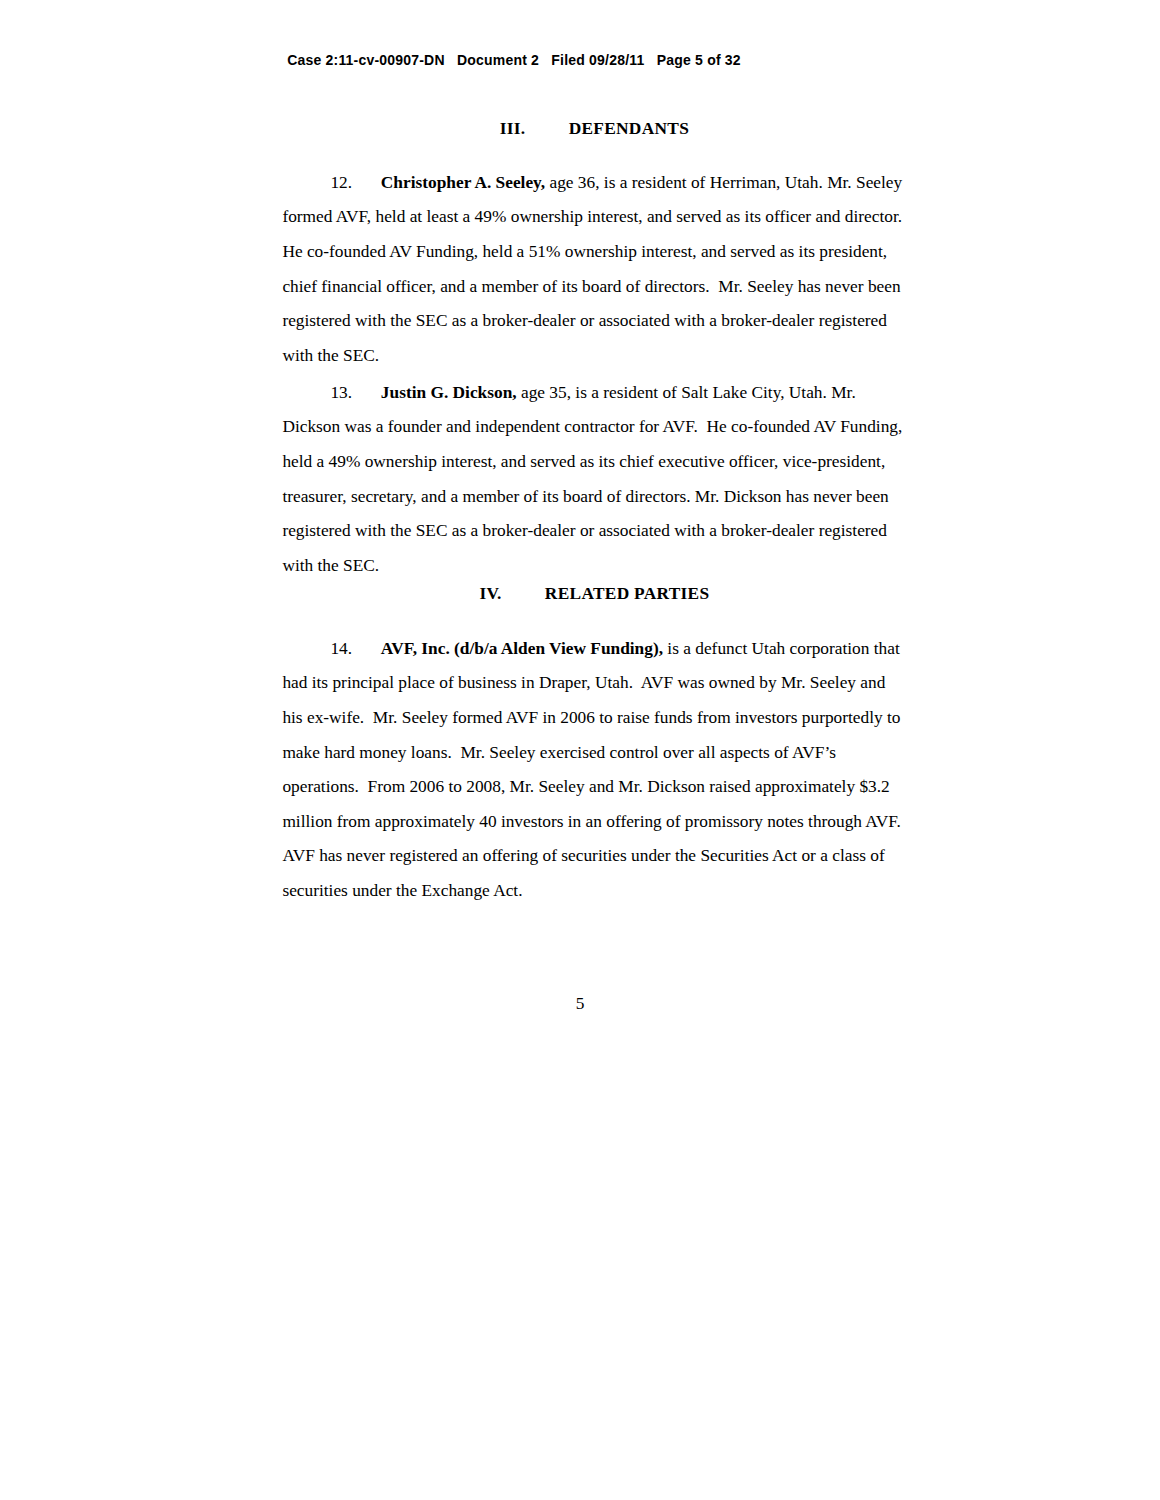Case 2:11-cv-00907-DN Document 2 Filed 09/28/11 Page 5 of 32
III. DEFENDANTS
12. Christopher A. Seeley, age 36, is a resident of Herriman, Utah. Mr. Seeley formed AVF, held at least a 49% ownership interest, and served as its officer and director. He co-founded AV Funding, held a 51% ownership interest, and served as its president, chief financial officer, and a member of its board of directors. Mr. Seeley has never been registered with the SEC as a broker-dealer or associated with a broker-dealer registered with the SEC.
13. Justin G. Dickson, age 35, is a resident of Salt Lake City, Utah. Mr. Dickson was a founder and independent contractor for AVF. He co-founded AV Funding, held a 49% ownership interest, and served as its chief executive officer, vice-president, treasurer, secretary, and a member of its board of directors. Mr. Dickson has never been registered with the SEC as a broker-dealer or associated with a broker-dealer registered with the SEC.
IV. RELATED PARTIES
14. AVF, Inc. (d/b/a Alden View Funding), is a defunct Utah corporation that had its principal place of business in Draper, Utah. AVF was owned by Mr. Seeley and his ex-wife. Mr. Seeley formed AVF in 2006 to raise funds from investors purportedly to make hard money loans. Mr. Seeley exercised control over all aspects of AVF’s operations. From 2006 to 2008, Mr. Seeley and Mr. Dickson raised approximately $3.2 million from approximately 40 investors in an offering of promissory notes through AVF. AVF has never registered an offering of securities under the Securities Act or a class of securities under the Exchange Act.
5